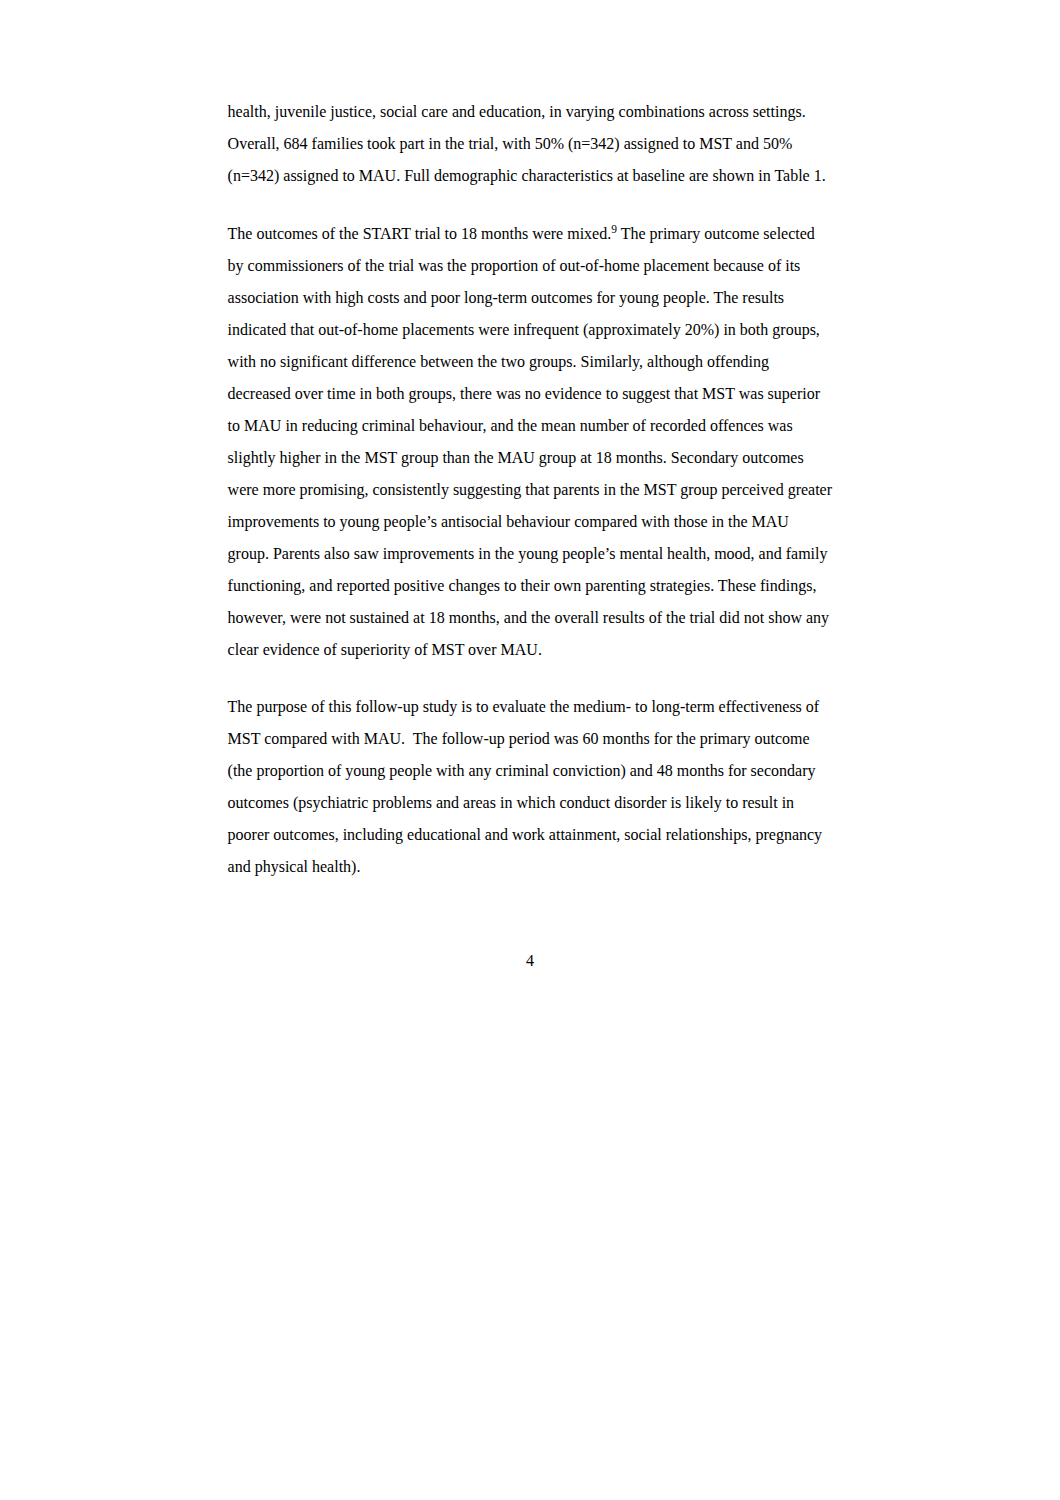health, juvenile justice, social care and education, in varying combinations across settings. Overall, 684 families took part in the trial, with 50% (n=342) assigned to MST and 50% (n=342) assigned to MAU. Full demographic characteristics at baseline are shown in Table 1.
The outcomes of the START trial to 18 months were mixed.9 The primary outcome selected by commissioners of the trial was the proportion of out-of-home placement because of its association with high costs and poor long-term outcomes for young people. The results indicated that out-of-home placements were infrequent (approximately 20%) in both groups, with no significant difference between the two groups. Similarly, although offending decreased over time in both groups, there was no evidence to suggest that MST was superior to MAU in reducing criminal behaviour, and the mean number of recorded offences was slightly higher in the MST group than the MAU group at 18 months. Secondary outcomes were more promising, consistently suggesting that parents in the MST group perceived greater improvements to young people’s antisocial behaviour compared with those in the MAU group. Parents also saw improvements in the young people’s mental health, mood, and family functioning, and reported positive changes to their own parenting strategies. These findings, however, were not sustained at 18 months, and the overall results of the trial did not show any clear evidence of superiority of MST over MAU.
The purpose of this follow-up study is to evaluate the medium- to long-term effectiveness of MST compared with MAU. The follow-up period was 60 months for the primary outcome (the proportion of young people with any criminal conviction) and 48 months for secondary outcomes (psychiatric problems and areas in which conduct disorder is likely to result in poorer outcomes, including educational and work attainment, social relationships, pregnancy and physical health).
4